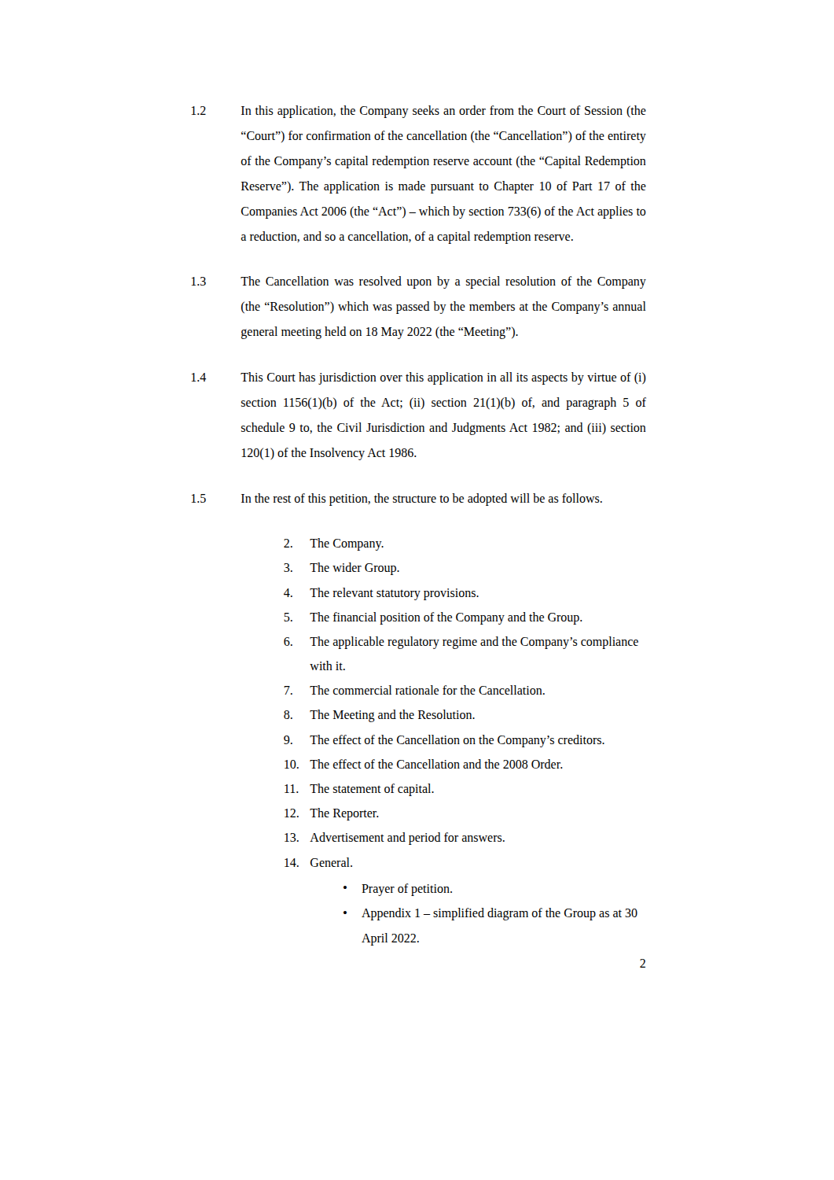1.2
In this application, the Company seeks an order from the Court of Session (the “Court”) for confirmation of the cancellation (the “Cancellation”) of the entirety of the Company’s capital redemption reserve account (the “Capital Redemption Reserve”). The application is made pursuant to Chapter 10 of Part 17 of the Companies Act 2006 (the “Act”) – which by section 733(6) of the Act applies to a reduction, and so a cancellation, of a capital redemption reserve.
1.3
The Cancellation was resolved upon by a special resolution of the Company (the “Resolution”) which was passed by the members at the Company’s annual general meeting held on 18 May 2022 (the “Meeting”).
1.4
This Court has jurisdiction over this application in all its aspects by virtue of (i) section 1156(1)(b) of the Act; (ii) section 21(1)(b) of, and paragraph 5 of schedule 9 to, the Civil Jurisdiction and Judgments Act 1982; and (iii) section 120(1) of the Insolvency Act 1986.
1.5
In the rest of this petition, the structure to be adopted will be as follows.
The Company.
The wider Group.
The relevant statutory provisions.
The financial position of the Company and the Group.
The applicable regulatory regime and the Company’s compliance with it.
The commercial rationale for the Cancellation.
The Meeting and the Resolution.
The effect of the Cancellation on the Company’s creditors.
The effect of the Cancellation and the 2008 Order.
The statement of capital.
The Reporter.
Advertisement and period for answers.
General.
Prayer of petition.
Appendix 1 – simplified diagram of the Group as at 30 April 2022.
2